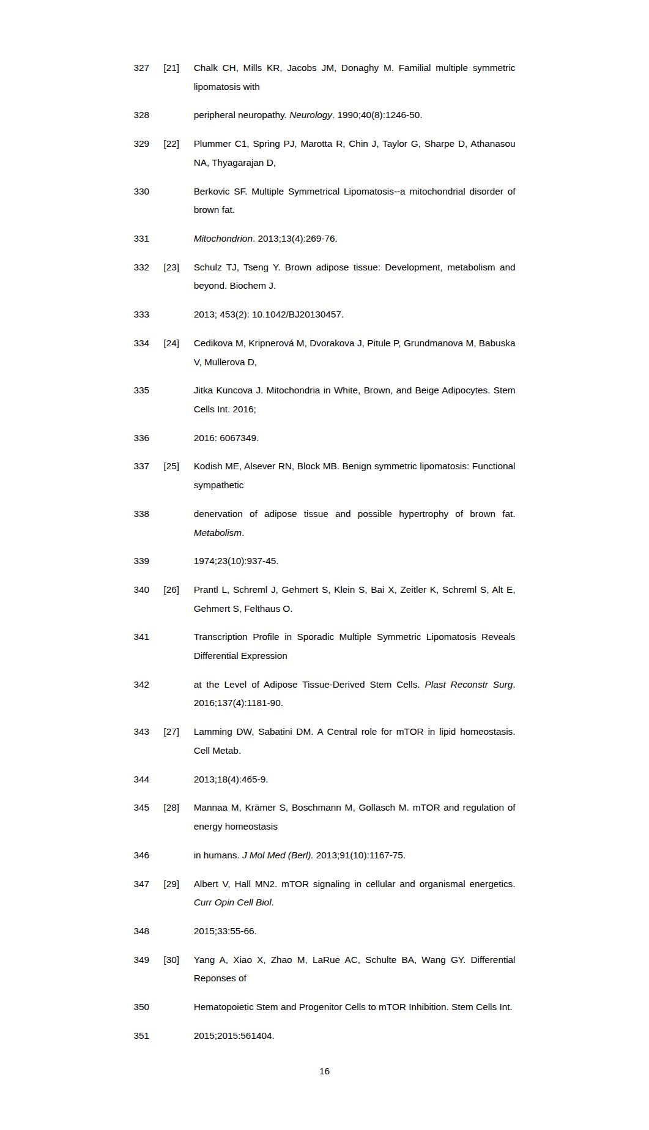327 [21] Chalk CH, Mills KR, Jacobs JM, Donaghy M. Familial multiple symmetric lipomatosis with
328 peripheral neuropathy. Neurology. 1990;40(8):1246-50.
329 [22] Plummer C1, Spring PJ, Marotta R, Chin J, Taylor G, Sharpe D, Athanasou NA, Thyagarajan D,
330 Berkovic SF. Multiple Symmetrical Lipomatosis--a mitochondrial disorder of brown fat.
331 Mitochondrion. 2013;13(4):269-76.
332 [23] Schulz TJ, Tseng Y. Brown adipose tissue: Development, metabolism and beyond. Biochem J.
333 2013; 453(2): 10.1042/BJ20130457.
334 [24] Cedikova M, Kripnerová M, Dvorakova J, Pitule P, Grundmanova M, Babuska V, Mullerova D,
335 Jitka Kuncova J. Mitochondria in White, Brown, and Beige Adipocytes. Stem Cells Int. 2016;
336 2016: 6067349.
337 [25] Kodish ME, Alsever RN, Block MB. Benign symmetric lipomatosis: Functional sympathetic
338 denervation of adipose tissue and possible hypertrophy of brown fat. Metabolism.
339 1974;23(10):937-45.
340 [26] Prantl L, Schreml J, Gehmert S, Klein S, Bai X, Zeitler K, Schreml S, Alt E, Gehmert S, Felthaus O.
341 Transcription Profile in Sporadic Multiple Symmetric Lipomatosis Reveals Differential Expression
342 at the Level of Adipose Tissue-Derived Stem Cells. Plast Reconstr Surg. 2016;137(4):1181-90.
343 [27] Lamming DW, Sabatini DM. A Central role for mTOR in lipid homeostasis. Cell Metab.
344 2013;18(4):465-9.
345 [28] Mannaa M, Krämer S, Boschmann M, Gollasch M. mTOR and regulation of energy homeostasis
346 in humans. J Mol Med (Berl). 2013;91(10):1167-75.
347 [29] Albert V, Hall MN2. mTOR signaling in cellular and organismal energetics. Curr Opin Cell Biol.
348 2015;33:55-66.
349 [30] Yang A, Xiao X, Zhao M, LaRue AC, Schulte BA, Wang GY. Differential Reponses of
350 Hematopoietic Stem and Progenitor Cells to mTOR Inhibition. Stem Cells Int.
351 2015;2015:561404.
16